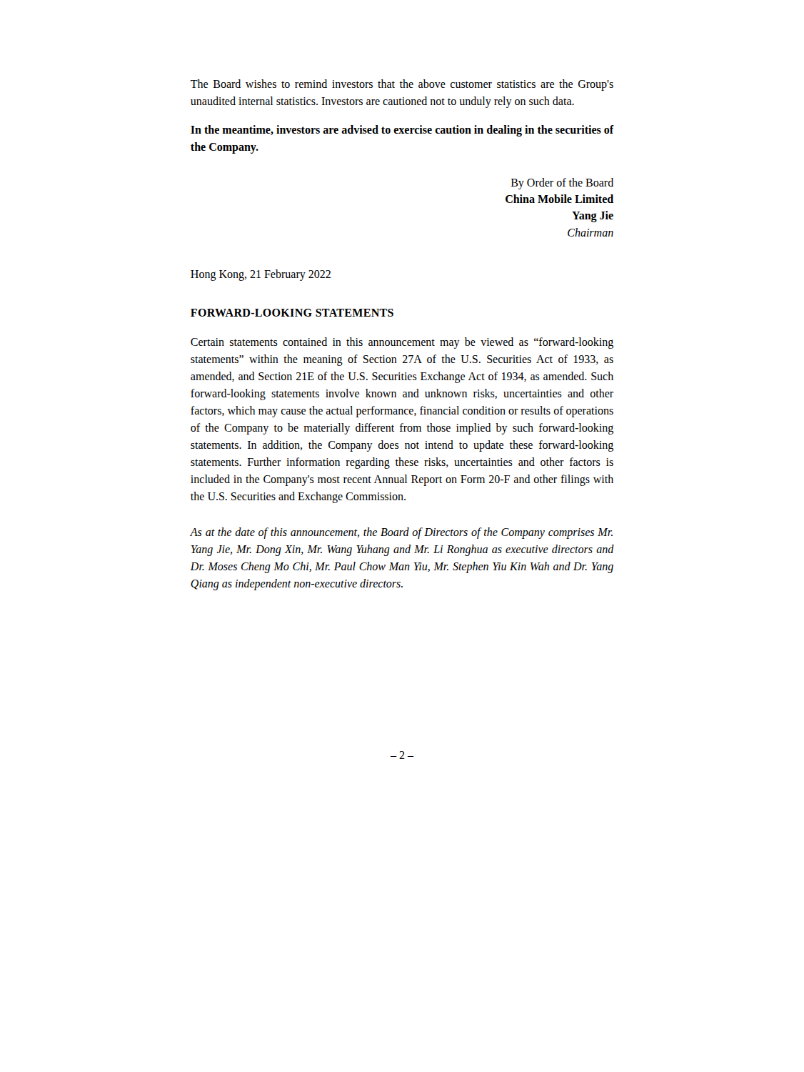The Board wishes to remind investors that the above customer statistics are the Group's unaudited internal statistics. Investors are cautioned not to unduly rely on such data.
In the meantime, investors are advised to exercise caution in dealing in the securities of the Company.
By Order of the Board China Mobile Limited Yang Jie Chairman
Hong Kong, 21 February 2022
FORWARD-LOOKING STATEMENTS
Certain statements contained in this announcement may be viewed as “forward-looking statements” within the meaning of Section 27A of the U.S. Securities Act of 1933, as amended, and Section 21E of the U.S. Securities Exchange Act of 1934, as amended. Such forward-looking statements involve known and unknown risks, uncertainties and other factors, which may cause the actual performance, financial condition or results of operations of the Company to be materially different from those implied by such forward-looking statements. In addition, the Company does not intend to update these forward-looking statements. Further information regarding these risks, uncertainties and other factors is included in the Company's most recent Annual Report on Form 20-F and other filings with the U.S. Securities and Exchange Commission.
As at the date of this announcement, the Board of Directors of the Company comprises Mr. Yang Jie, Mr. Dong Xin, Mr. Wang Yuhang and Mr. Li Ronghua as executive directors and Dr. Moses Cheng Mo Chi, Mr. Paul Chow Man Yiu, Mr. Stephen Yiu Kin Wah and Dr. Yang Qiang as independent non-executive directors.
– 2 –